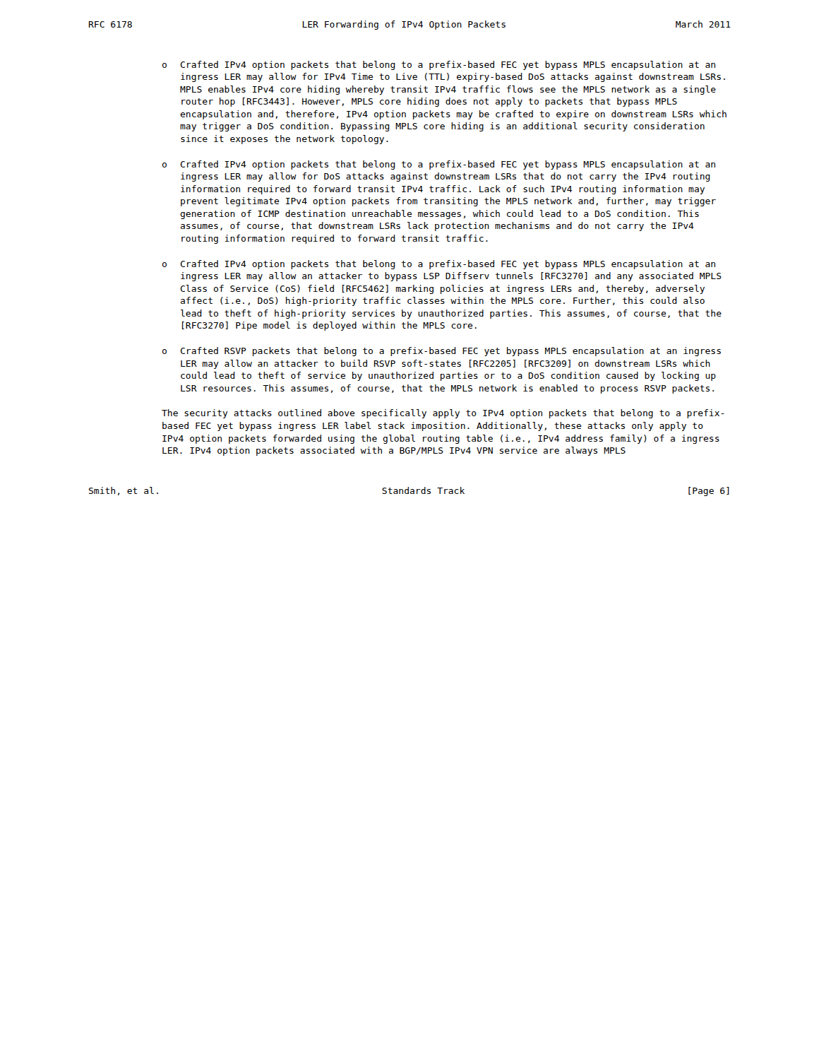RFC 6178 LER Forwarding of IPv4 Option Packets March 2011
Crafted IPv4 option packets that belong to a prefix-based FEC yet bypass MPLS encapsulation at an ingress LER may allow for IPv4 Time to Live (TTL) expiry-based DoS attacks against downstream LSRs. MPLS enables IPv4 core hiding whereby transit IPv4 traffic flows see the MPLS network as a single router hop [RFC3443]. However, MPLS core hiding does not apply to packets that bypass MPLS encapsulation and, therefore, IPv4 option packets may be crafted to expire on downstream LSRs which may trigger a DoS condition. Bypassing MPLS core hiding is an additional security consideration since it exposes the network topology.
Crafted IPv4 option packets that belong to a prefix-based FEC yet bypass MPLS encapsulation at an ingress LER may allow for DoS attacks against downstream LSRs that do not carry the IPv4 routing information required to forward transit IPv4 traffic. Lack of such IPv4 routing information may prevent legitimate IPv4 option packets from transiting the MPLS network and, further, may trigger generation of ICMP destination unreachable messages, which could lead to a DoS condition. This assumes, of course, that downstream LSRs lack protection mechanisms and do not carry the IPv4 routing information required to forward transit traffic.
Crafted IPv4 option packets that belong to a prefix-based FEC yet bypass MPLS encapsulation at an ingress LER may allow an attacker to bypass LSP Diffserv tunnels [RFC3270] and any associated MPLS Class of Service (CoS) field [RFC5462] marking policies at ingress LERs and, thereby, adversely affect (i.e., DoS) high-priority traffic classes within the MPLS core. Further, this could also lead to theft of high-priority services by unauthorized parties. This assumes, of course, that the [RFC3270] Pipe model is deployed within the MPLS core.
Crafted RSVP packets that belong to a prefix-based FEC yet bypass MPLS encapsulation at an ingress LER may allow an attacker to build RSVP soft-states [RFC2205] [RFC3209] on downstream LSRs which could lead to theft of service by unauthorized parties or to a DoS condition caused by locking up LSR resources. This assumes, of course, that the MPLS network is enabled to process RSVP packets.
The security attacks outlined above specifically apply to IPv4 option packets that belong to a prefix-based FEC yet bypass ingress LER label stack imposition. Additionally, these attacks only apply to IPv4 option packets forwarded using the global routing table (i.e., IPv4 address family) of a ingress LER. IPv4 option packets associated with a BGP/MPLS IPv4 VPN service are always MPLS
Smith, et al. Standards Track [Page 6]